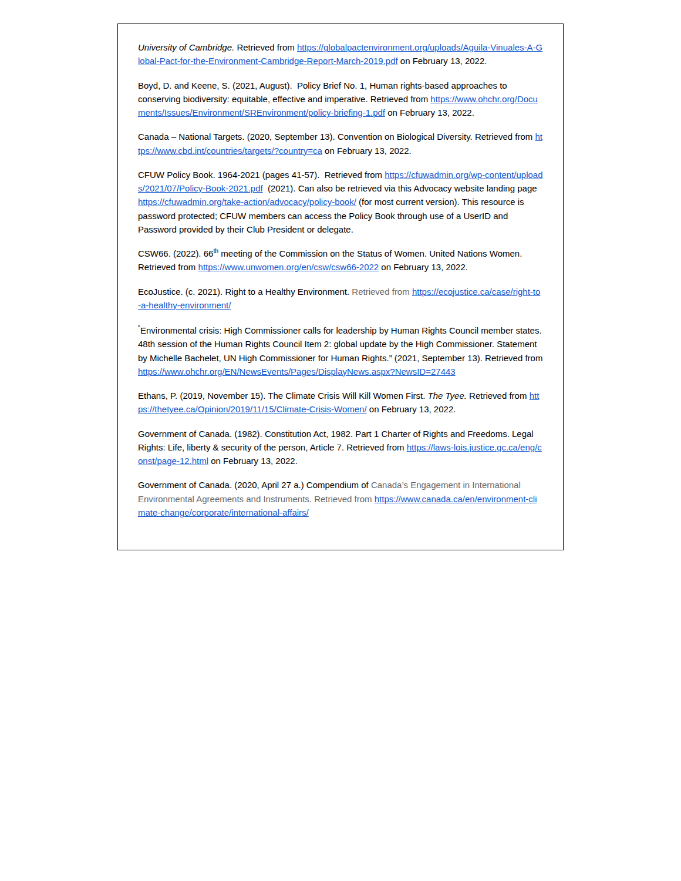University of Cambridge. Retrieved from https://globalpactenvironment.org/uploads/Aguila-Vinuales-A-Global-Pact-for-the-Environment-Cambridge-Report-March-2019.pdf on February 13, 2022.
Boyd, D. and Keene, S. (2021, August). Policy Brief No. 1, Human rights-based approaches to conserving biodiversity: equitable, effective and imperative. Retrieved from https://www.ohchr.org/Documents/Issues/Environment/SREnvironment/policy-briefing-1.pdf on February 13, 2022.
Canada – National Targets. (2020, September 13). Convention on Biological Diversity. Retrieved from https://www.cbd.int/countries/targets/?country=ca on February 13, 2022.
CFUW Policy Book. 1964-2021 (pages 41-57). Retrieved from https://cfuwadmin.org/wp-content/uploads/2021/07/Policy-Book-2021.pdf (2021). Can also be retrieved via this Advocacy website landing page https://cfuwadmin.org/take-action/advocacy/policy-book/ (for most current version). This resource is password protected; CFUW members can access the Policy Book through use of a UserID and Password provided by their Club President or delegate.
CSW66. (2022). 66th meeting of the Commission on the Status of Women. United Nations Women. Retrieved from https://www.unwomen.org/en/csw/csw66-2022 on February 13, 2022.
EcoJustice. (c. 2021). Right to a Healthy Environment. Retrieved from https://ecojustice.ca/case/right-to-a-healthy-environment/
“Environmental crisis: High Commissioner calls for leadership by Human Rights Council member states. 48th session of the Human Rights Council Item 2: global update by the High Commissioner. Statement by Michelle Bachelet, UN High Commissioner for Human Rights.” (2021, September 13). Retrieved from https://www.ohchr.org/EN/NewsEvents/Pages/DisplayNews.aspx?NewsID=27443
Ethans, P. (2019, November 15). The Climate Crisis Will Kill Women First. The Tyee. Retrieved from https://thetyee.ca/Opinion/2019/11/15/Climate-Crisis-Women/ on February 13, 2022.
Government of Canada. (1982). Constitution Act, 1982. Part 1 Charter of Rights and Freedoms. Legal Rights: Life, liberty & security of the person, Article 7. Retrieved from https://laws-lois.justice.gc.ca/eng/const/page-12.html on February 13, 2022.
Government of Canada. (2020, April 27 a.) Compendium of Canada’s Engagement in International Environmental Agreements and Instruments. Retrieved from https://www.canada.ca/en/environment-climate-change/corporate/international-affairs/